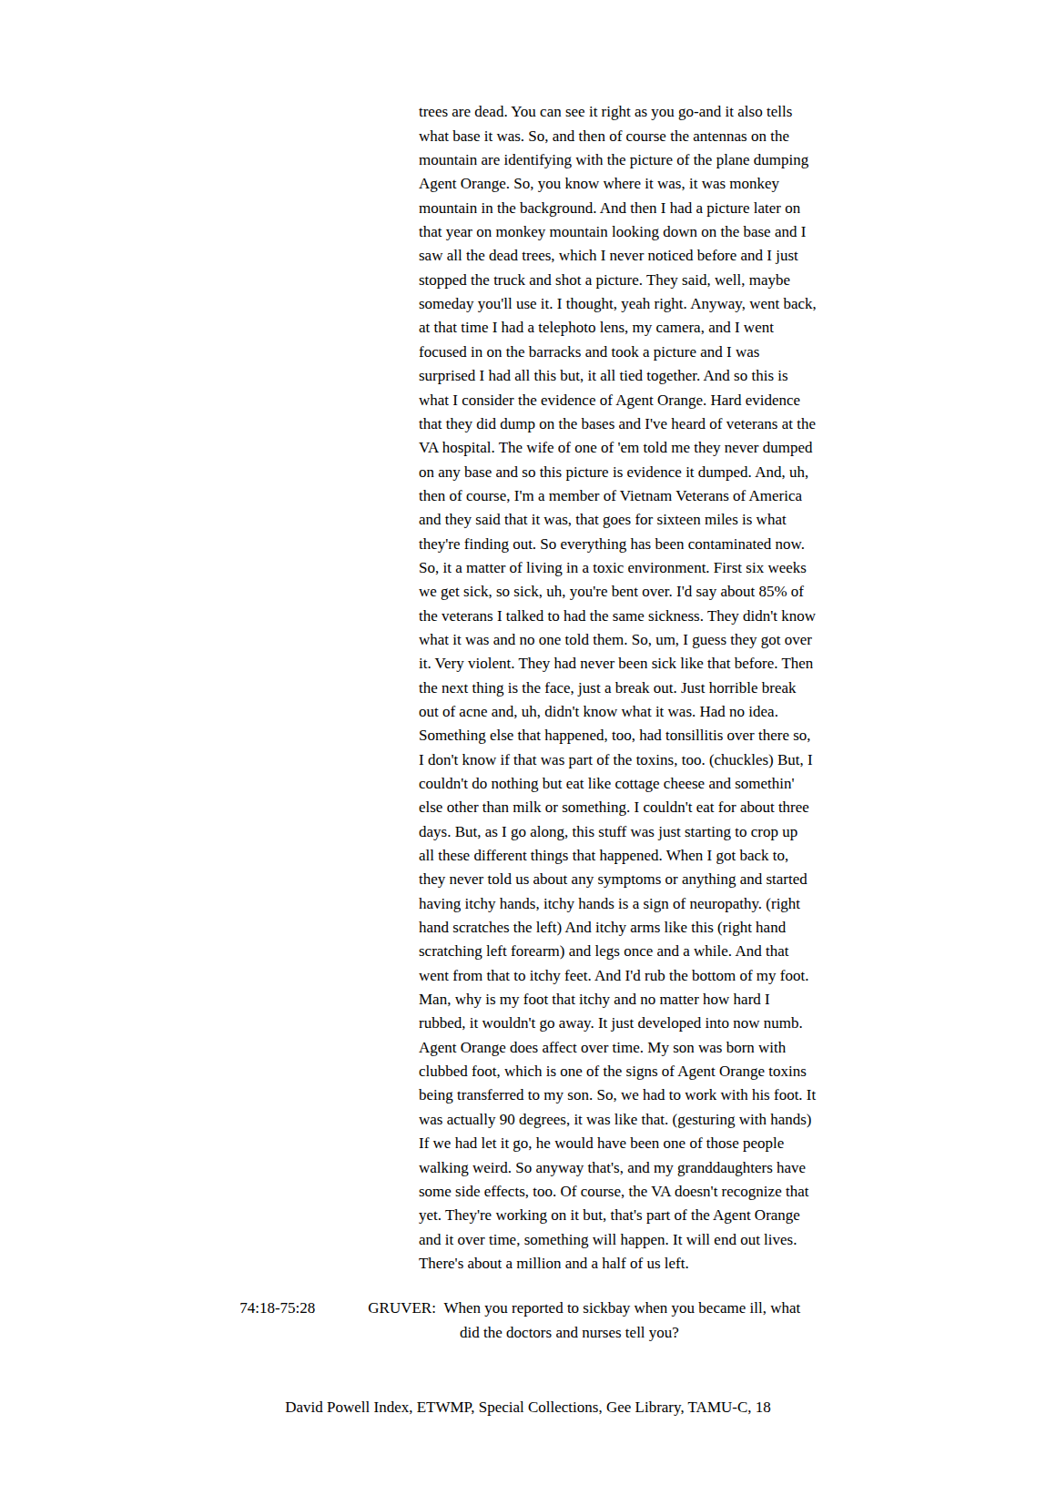trees are dead. You can see it right as you go-and it also tells what base it was. So, and then of course the antennas on the mountain are identifying with the picture of the plane dumping Agent Orange. So, you know where it was, it was monkey mountain in the background. And then I had a picture later on that year on monkey mountain looking down on the base and I saw all the dead trees, which I never noticed before and I just stopped the truck and shot a picture. They said, well, maybe someday you'll use it. I thought, yeah right. Anyway, went back, at that time I had a telephoto lens, my camera, and I went focused in on the barracks and took a picture and I was surprised I had all this but, it all tied together. And so this is what I consider the evidence of Agent Orange. Hard evidence that they did dump on the bases and I've heard of veterans at the VA hospital. The wife of one of 'em told me they never dumped on any base and so this picture is evidence it dumped. And, uh, then of course, I'm a member of Vietnam Veterans of America and they said that it was, that goes for sixteen miles is what they're finding out. So everything has been contaminated now. So, it a matter of living in a toxic environment. First six weeks we get sick, so sick, uh, you're bent over. I'd say about 85% of the veterans I talked to had the same sickness. They didn't know what it was and no one told them. So, um, I guess they got over it. Very violent. They had never been sick like that before. Then the next thing is the face, just a break out. Just horrible break out of acne and, uh, didn't know what it was. Had no idea. Something else that happened, too, had tonsillitis over there so, I don't know if that was part of the toxins, too. (chuckles) But, I couldn't do nothing but eat like cottage cheese and somethin' else other than milk or something. I couldn't eat for about three days. But, as I go along, this stuff was just starting to crop up all these different things that happened. When I got back to, they never told us about any symptoms or anything and started having itchy hands, itchy hands is a sign of neuropathy. (right hand scratches the left) And itchy arms like this (right hand scratching left forearm) and legs once and a while. And that went from that to itchy feet. And I'd rub the bottom of my foot. Man, why is my foot that itchy and no matter how hard I rubbed, it wouldn't go away. It just developed into now numb. Agent Orange does affect over time. My son was born with clubbed foot, which is one of the signs of Agent Orange toxins being transferred to my son. So, we had to work with his foot. It was actually 90 degrees, it was like that. (gesturing with hands) If we had let it go, he would have been one of those people walking weird. So anyway that's, and my granddaughters have some side effects, too. Of course, the VA doesn't recognize that yet. They're working on it but, that's part of the Agent Orange and it over time, something will happen. It will end out lives. There's about a million and a half of us left.
74:18-75:28
GRUVER: When you reported to sickbay when you became ill, what did the doctors and nurses tell you?
David Powell Index, ETWMP, Special Collections, Gee Library, TAMU-C, 18